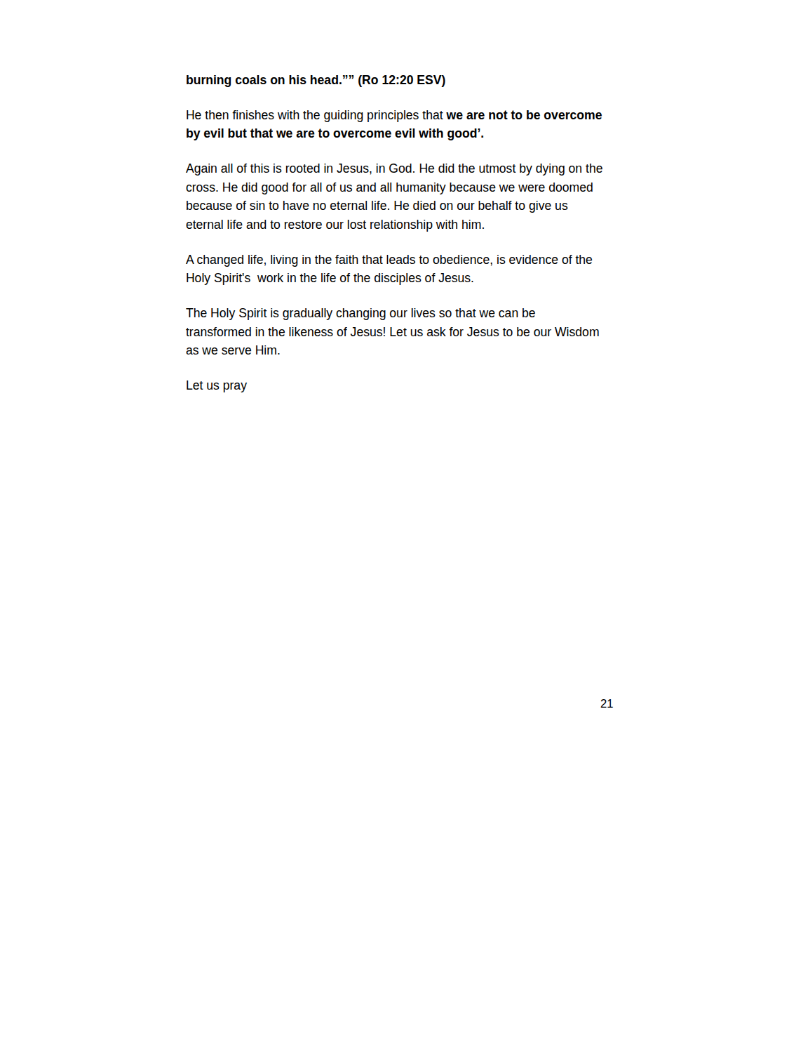burning coals on his head.”” (Ro 12:20 ESV)
He then finishes with the guiding principles that we are not to be overcome by evil but that we are to overcome evil with good’.
Again all of this is rooted in Jesus, in God. He did the utmost by dying on the cross. He did good for all of us and all humanity because we were doomed because of sin to have no eternal life. He died on our behalf to give us eternal life and to restore our lost relationship with him.
A changed life, living in the faith that leads to obedience, is evidence of the Holy Spirit's work in the life of the disciples of Jesus.
The Holy Spirit is gradually changing our lives so that we can be transformed in the likeness of Jesus! Let us ask for Jesus to be our Wisdom as we serve Him.
Let us pray
21